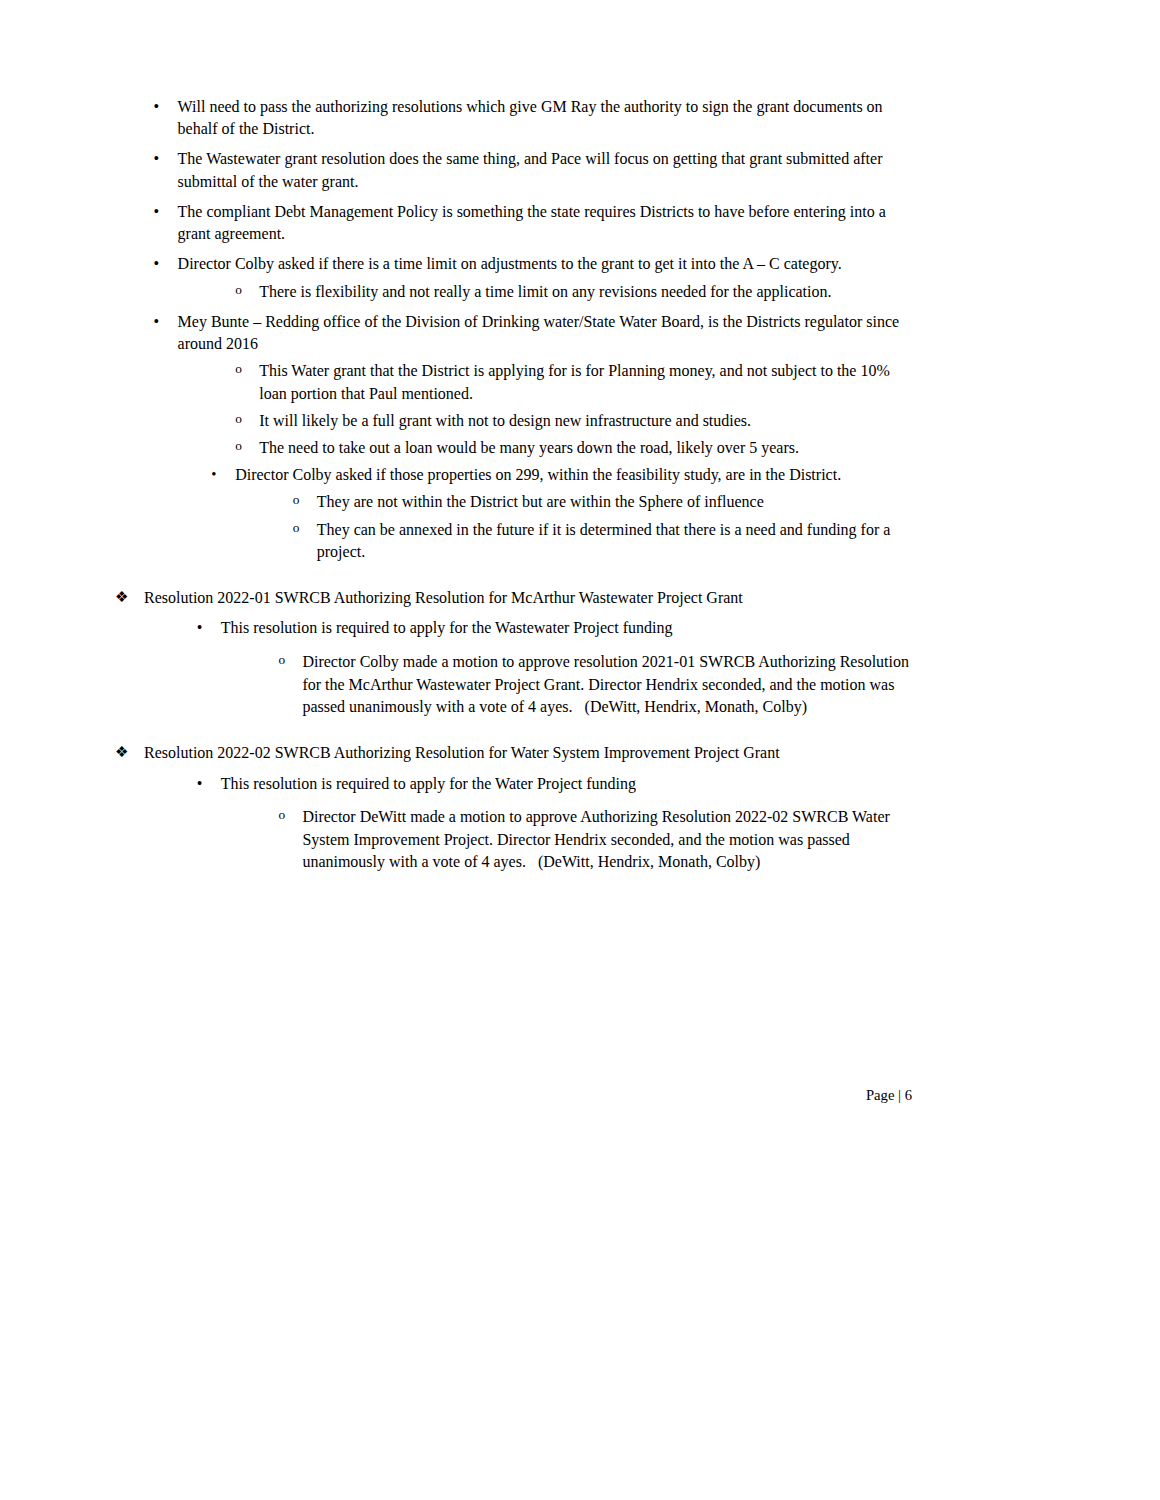Will need to pass the authorizing resolutions which give GM Ray the authority to sign the grant documents on behalf of the District.
The Wastewater grant resolution does the same thing, and Pace will focus on getting that grant submitted after submittal of the water grant.
The compliant Debt Management Policy is something the state requires Districts to have before entering into a grant agreement.
Director Colby asked if there is a time limit on adjustments to the grant to get it into the A – C category.
There is flexibility and not really a time limit on any revisions needed for the application.
Mey Bunte – Redding office of the Division of Drinking water/State Water Board, is the Districts regulator since around 2016
This Water grant that the District is applying for is for Planning money, and not subject to the 10% loan portion that Paul mentioned.
It will likely be a full grant with not to design new infrastructure and studies.
The need to take out a loan would be many years down the road, likely over 5 years.
Director Colby asked if those properties on 299, within the feasibility study, are in the District.
They are not within the District but are within the Sphere of influence
They can be annexed in the future if it is determined that there is a need and funding for a project.
Resolution 2022-01 SWRCB Authorizing Resolution for McArthur Wastewater Project Grant
This resolution is required to apply for the Wastewater Project funding
Director Colby made a motion to approve resolution 2021-01 SWRCB Authorizing Resolution for the McArthur Wastewater Project Grant. Director Hendrix seconded, and the motion was passed unanimously with a vote of 4 ayes. (DeWitt, Hendrix, Monath, Colby)
Resolution 2022-02 SWRCB Authorizing Resolution for Water System Improvement Project Grant
This resolution is required to apply for the Water Project funding
Director DeWitt made a motion to approve Authorizing Resolution 2022-02 SWRCB Water System Improvement Project. Director Hendrix seconded, and the motion was passed unanimously with a vote of 4 ayes. (DeWitt, Hendrix, Monath, Colby)
Page | 6